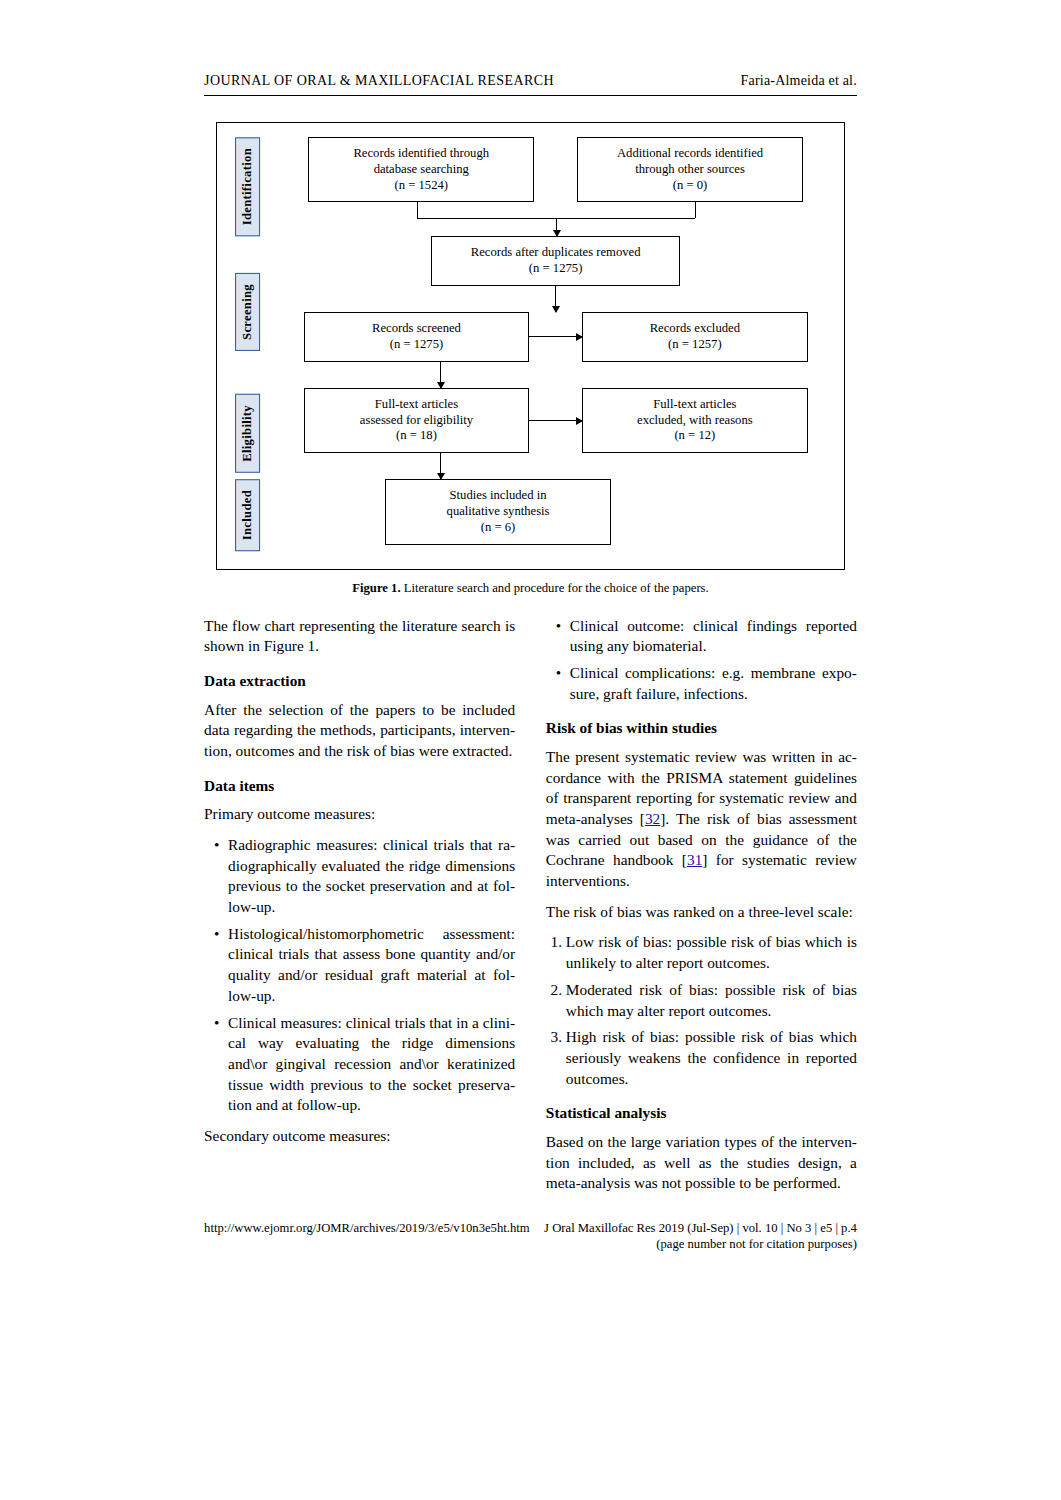Journal of Oral & Maxillofacial Research
Faria-Almeida et al.
Identification
Records identified through
database searching
(n = 1524)
Additional records identified
through other sources
(n = 0)
Screening
Records after duplicates removed
(n = 1275)
Records screened
(n = 1275)
Records excluded
(n = 1257)
Eligibility
Full-text articles
assessed for eligibility
(n = 18)
Full-text articles
excluded, with reasons
(n = 12)
Included
Studies included in
qualitative synthesis
(n = 6)
Figure 1. Literature search and procedure for the choice of the papers.
The flow chart representing the literature search is shown in Figure 1.
Data extraction
After the selection of the papers to be included data regarding the methods, participants, intervention, outcomes and the risk of bias were extracted.
Data items
Primary outcome measures:
Radiographic measures: clinical trials that radiographically evaluated the ridge dimensions previous to the socket preservation and at follow-up.
Histological/histomorphometric assessment: clinical trials that assess bone quantity and/or quality and/or residual graft material at follow-up.
Clinical measures: clinical trials that in a clinical way evaluating the ridge dimensions and\or gingival recession and\or keratinized tissue width previous to the socket preservation and at follow-up.
Secondary outcome measures:
Clinical outcome: clinical findings reported using any biomaterial.
Clinical complications: e.g. membrane exposure, graft failure, infections.
Risk of bias within studies
The present systematic review was written in accordance with the PRISMA statement guidelines of transparent reporting for systematic review and meta-analyses [32]. The risk of bias assessment was carried out based on the guidance of the Cochrane handbook [31] for systematic review interventions.
The risk of bias was ranked on a three-level scale:
Low risk of bias: possible risk of bias which is unlikely to alter report outcomes.
Moderated risk of bias: possible risk of bias which may alter report outcomes.
High risk of bias: possible risk of bias which seriously weakens the confidence in reported outcomes.
Statistical analysis
Based on the large variation types of the intervention included, as well as the studies design, a meta-analysis was not possible to be performed.
http://www.ejomr.org/JOMR/archives/2019/3/e5/v10n3e5ht.htm
J Oral Maxillofac Res 2019 (Jul-Sep) | vol. 10 | No 3 | e5 | p.4 (page number not for citation purposes)